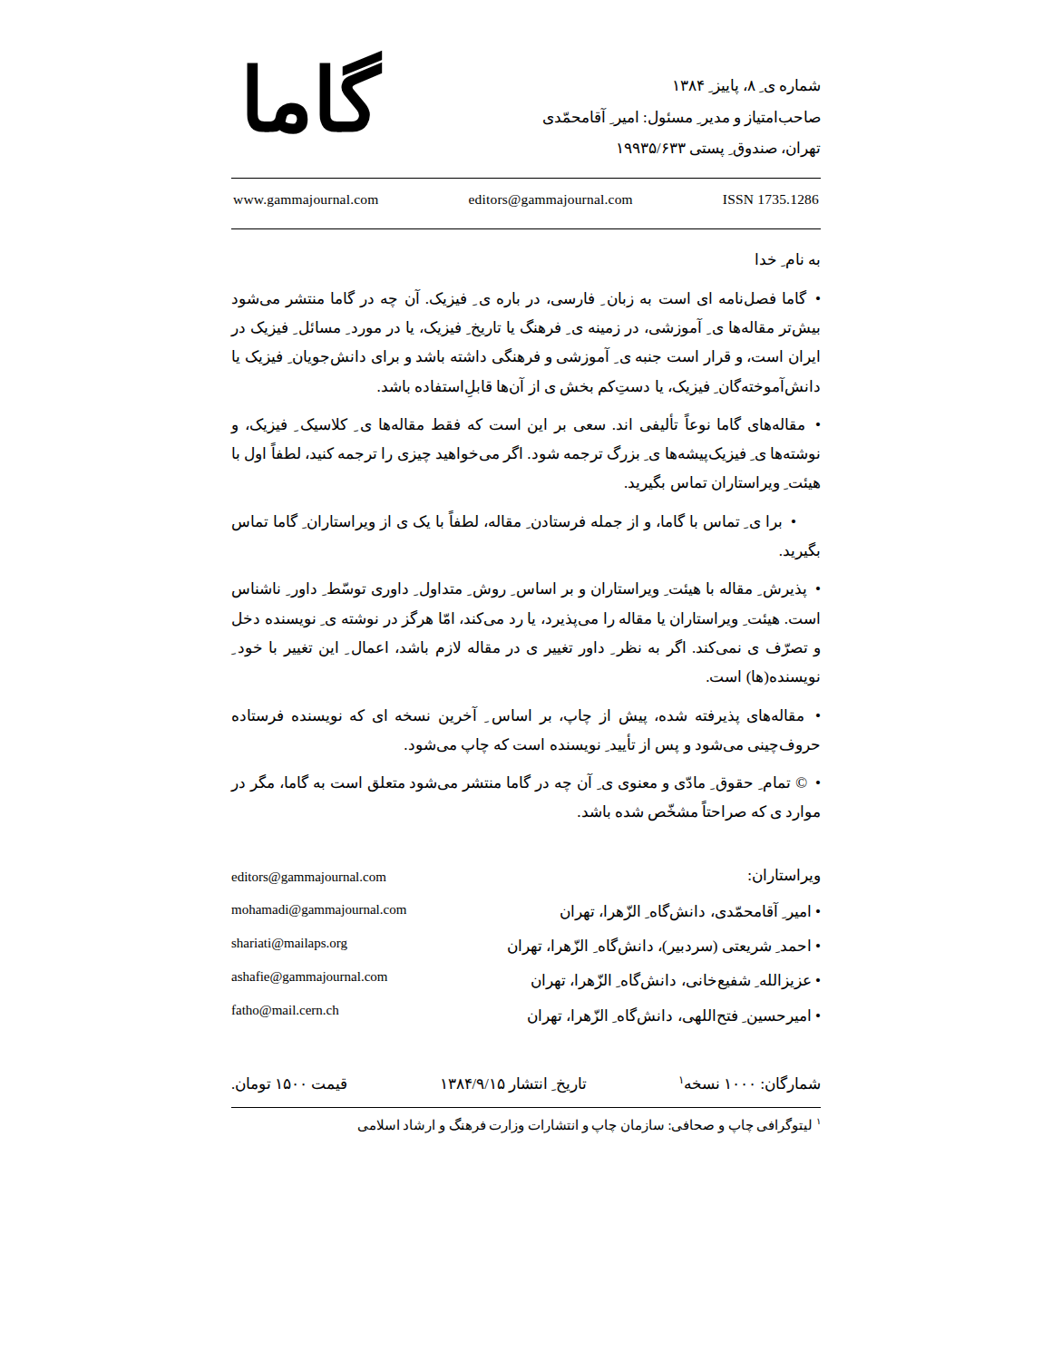شماره ی ِ ۸، پاییز ِ ۱۳۸۴
صاحب‌امتیاز و مدیر ِ مسئول: امیر ِ آقامحمّدی
تهران، صندوق ِ پستی ۱۹۹۳۵/۶۳۳
گاما
www.gammajournal.com editors@gammajournal.com ISSN 1735.1286
به نام ِ خدا
• گاما فصل‌نامه ای است به زبان ِ فارسی، در باره ی ِ فیزیک. آن چه در گاما منتشر می‌شود بیش‌تر مقاله‌ها ی ِ آموزشی، در زمینه ی ِ فرهنگ یا تاریخ ِ فیزیک، یا در مورد ِ مسائل ِ فیزیک در ایران است، و قرار است جنبه ی ِ آموزشی و فرهنگی داشته باشد و برای دانش‌جویان ِ فیزیک یا دانش‌آموخته‌گان ِ فیزیک، یا دست‌ِکم بخش ی از آن‌ها قابل‌ِاستفاده باشد.
• مقاله‌های گاما نوعاً تألیفی اند. سعی بر این است که فقط مقاله‌ها ی ِ کلاسیک ِ فیزیک، و نوشته‌ها ی ِ فیزیک‌پیشه‌ها ی ِ بزرگ ترجمه شود. اگر می‌خواهید چیزی را ترجمه کنید، لطفاً اول با هیئت ِ ویراستاران تماس بگیرید.
• برا ی ِ تماس با گاما، و از جمله فرستادن ِ مقاله، لطفاً با یک ی از ویراستاران ِ گاما تماس بگیرید.
• پذیرش ِ مقاله با هیئت ِ ویراستاران و بر اساس ِ روش ِ متداول ِ داوری توسّط ِ داور ِ ناشناس است. هیئت ِ ویراستاران یا مقاله را می‌پذیرد، یا رد می‌کند، امّا هرگز در نوشته ی ِ نویسنده دخل و تصرّف ی نمی‌کند. اگر به نظر ِ داور تغییر ی در مقاله لازم باشد، اعمال ِ این تغییر با خود ِ نویسنده(ها) است.
• مقاله‌های پذیرفته شده، پیش از چاپ، بر اساس ِ آخرین نسخه ای که نویسنده فرستاده حروف‌چینی می‌شود و پس از تأیید ِ نویسنده است که چاپ می‌شود.
• © تمام ِ حقوق ِ مادّی و معنوی ی ِ آن چه در گاما منتشر می‌شود متعلق است به گاما، مگر در موارد ی که صراحتاً مشخّص شده باشد.
ویراستاران:
• امیر ِ آقامحمّدی، دانش‌گاه ِ الزّهرا، تهران
• احمد ِ شریعتی (سردبیر)، دانش‌گاه ِ الزّهرا، تهران
• عزیزالله ِ شفیع‌خانی، دانش‌گاه ِ الزّهرا، تهران
• امیرحسین ِ فتح‌اللهی، دانش‌گاه ِ الزّهرا، تهران
editors@gammajournal.com
mohamadi@gammajournal.com
shariati@mailaps.org
ashafie@gammajournal.com
fatho@mail.cern.ch
شمارگان: ۱۰۰۰ نسخه۱
تاریخ ِ انتشار ۱۳۸۴/۹/۱۵
قیمت ۱۵۰۰ تومان.
۱ لیتوگرافی چاپ و صحافی: سازمان چاپ و انتشارات وزارت فرهنگ و ارشاد اسلامی